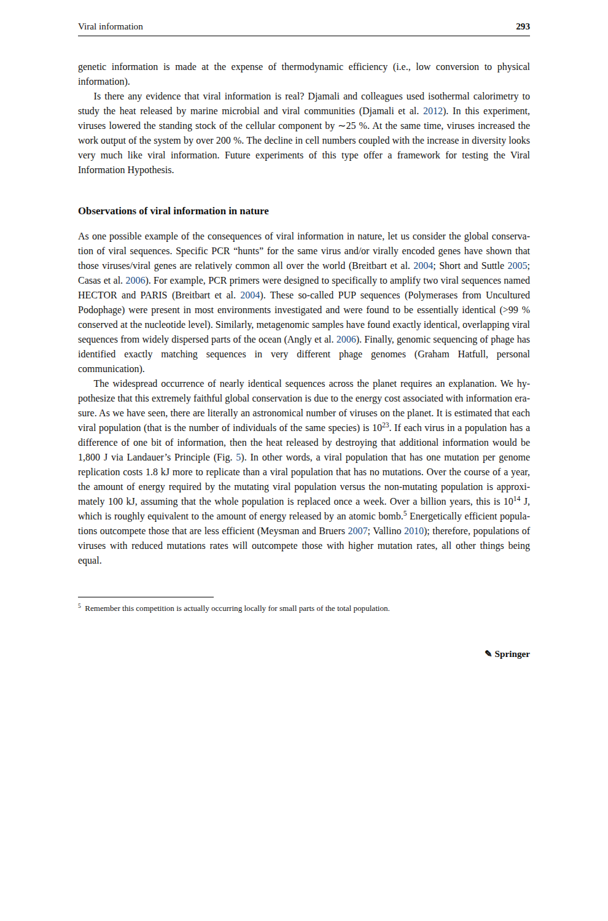Viral information 293
genetic information is made at the expense of thermodynamic efficiency (i.e., low conversion to physical information).
Is there any evidence that viral information is real? Djamali and colleagues used isothermal calorimetry to study the heat released by marine microbial and viral communities (Djamali et al. 2012). In this experiment, viruses lowered the standing stock of the cellular component by ∼25 %. At the same time, viruses increased the work output of the system by over 200 %. The decline in cell numbers coupled with the increase in diversity looks very much like viral information. Future experiments of this type offer a framework for testing the Viral Information Hypothesis.
Observations of viral information in nature
As one possible example of the consequences of viral information in nature, let us consider the global conservation of viral sequences. Specific PCR “hunts” for the same virus and/or virally encoded genes have shown that those viruses/viral genes are relatively common all over the world (Breitbart et al. 2004; Short and Suttle 2005; Casas et al. 2006). For example, PCR primers were designed to specifically to amplify two viral sequences named HECTOR and PARIS (Breitbart et al. 2004). These so-called PUP sequences (Polymerases from Uncultured Podophage) were present in most environments investigated and were found to be essentially identical (>99 % conserved at the nucleotide level). Similarly, metagenomic samples have found exactly identical, overlapping viral sequences from widely dispersed parts of the ocean (Angly et al. 2006). Finally, genomic sequencing of phage has identified exactly matching sequences in very different phage genomes (Graham Hatfull, personal communication).
The widespread occurrence of nearly identical sequences across the planet requires an explanation. We hypothesize that this extremely faithful global conservation is due to the energy cost associated with information erasure. As we have seen, there are literally an astronomical number of viruses on the planet. It is estimated that each viral population (that is the number of individuals of the same species) is 1023. If each virus in a population has a difference of one bit of information, then the heat released by destroying that additional information would be 1,800 J via Landauer’s Principle (Fig. 5). In other words, a viral population that has one mutation per genome replication costs 1.8 kJ more to replicate than a viral population that has no mutations. Over the course of a year, the amount of energy required by the mutating viral population versus the non-mutating population is approximately 100 kJ, assuming that the whole population is replaced once a week. Over a billion years, this is 1014 J, which is roughly equivalent to the amount of energy released by an atomic bomb.5 Energetically efficient populations outcompete those that are less efficient (Meysman and Bruers 2007; Vallino 2010); therefore, populations of viruses with reduced mutations rates will outcompete those with higher mutation rates, all other things being equal.
5 Remember this competition is actually occurring locally for small parts of the total population.
✎ Springer